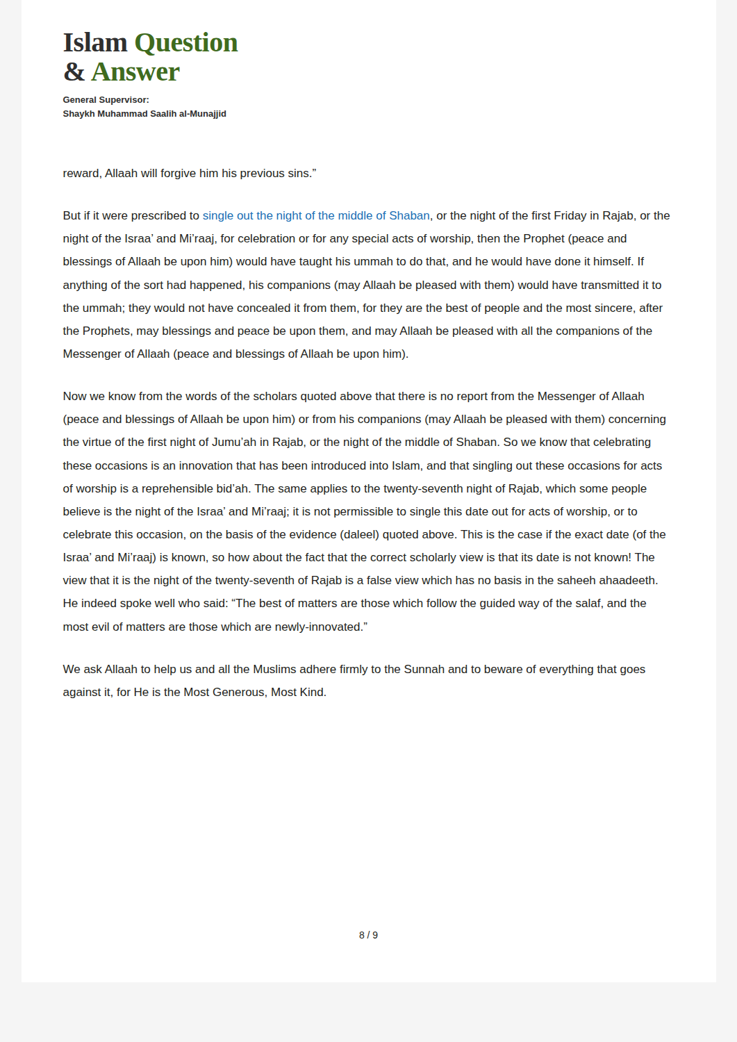Islam Question
& Answer
General Supervisor: Shaykh Muhammad Saalih al-Munajjid
reward, Allaah will forgive him his previous sins.”
But if it were prescribed to single out the night of the middle of Shaban, or the night of the first Friday in Rajab, or the night of the Israa’ and Mi’raaj, for celebration or for any special acts of worship, then the Prophet (peace and blessings of Allaah be upon him) would have taught his ummah to do that, and he would have done it himself. If anything of the sort had happened, his companions (may Allaah be pleased with them) would have transmitted it to the ummah; they would not have concealed it from them, for they are the best of people and the most sincere, after the Prophets, may blessings and peace be upon them, and may Allaah be pleased with all the companions of the Messenger of Allaah (peace and blessings of Allaah be upon him).
Now we know from the words of the scholars quoted above that there is no report from the Messenger of Allaah (peace and blessings of Allaah be upon him) or from his companions (may Allaah be pleased with them) concerning the virtue of the first night of Jumu’ah in Rajab, or the night of the middle of Shaban. So we know that celebrating these occasions is an innovation that has been introduced into Islam, and that singling out these occasions for acts of worship is a reprehensible bid’ah. The same applies to the twenty-seventh night of Rajab, which some people believe is the night of the Israa’ and Mi’raaj; it is not permissible to single this date out for acts of worship, or to celebrate this occasion, on the basis of the evidence (daleel) quoted above. This is the case if the exact date (of the Israa’ and Mi’raaj) is known, so how about the fact that the correct scholarly view is that its date is not known! The view that it is the night of the twenty-seventh of Rajab is a false view which has no basis in the saheeh ahaadeeth. He indeed spoke well who said: “The best of matters are those which follow the guided way of the salaf, and the most evil of matters are those which are newly-innovated.”
We ask Allaah to help us and all the Muslims adhere firmly to the Sunnah and to beware of everything that goes against it, for He is the Most Generous, Most Kind.
8 / 9